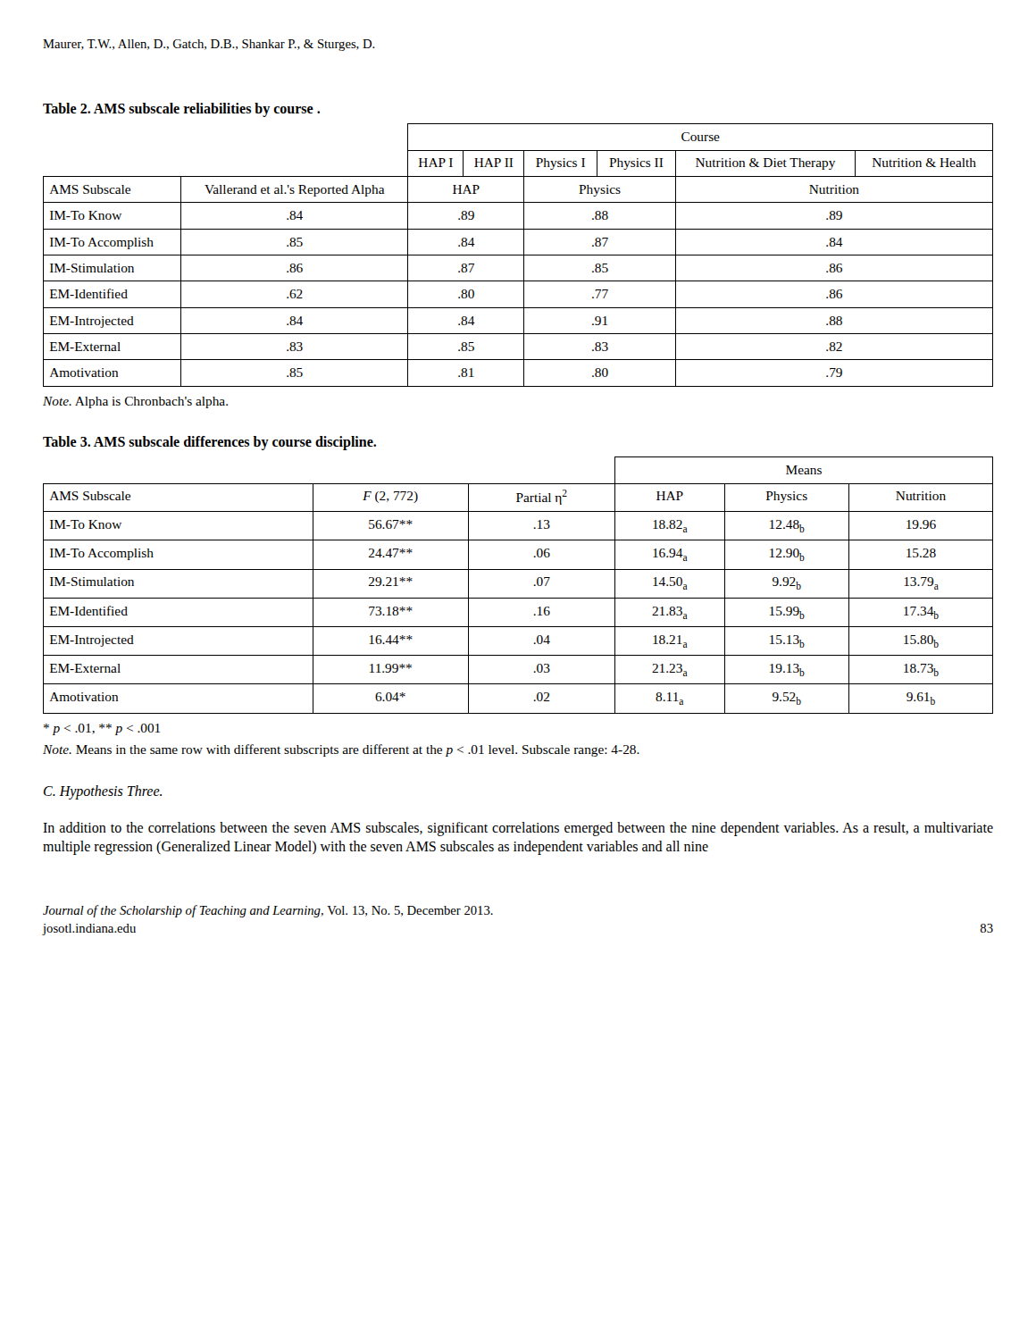Maurer, T.W., Allen, D., Gatch, D.B., Shankar P., & Sturges, D.
Table 2. AMS subscale reliabilities by course .
| | | Course |
| | | HAP I | HAP II | Physics I | Physics II | Nutrition & Diet Therapy | Nutrition & Health |
| AMS Subscale | Vallerand et al.'s Reported Alpha | HAP | Physics | Nutrition |
| IM-To Know | .84 | .89 | .88 | .89 |
| IM-To Accomplish | .85 | .84 | .87 | .84 |
| IM-Stimulation | .86 | .87 | .85 | .86 |
| EM-Identified | .62 | .80 | .77 | .86 |
| EM-Introjected | .84 | .84 | .91 | .88 |
| EM-External | .83 | .85 | .83 | .82 |
| Amotivation | .85 | .81 | .80 | .79 |
Note. Alpha is Chronbach's alpha.
Table 3. AMS subscale differences by course discipline.
| | | | Means |
| AMS Subscale | F (2, 772) | Partial η 2 | HAP | Physics | Nutrition |
| IM-To Know | 56.67** | .13 | 18.82 a | 12.48 b | 19.96 |
| IM-To Accomplish | 24.47** | .06 | 16.94 a | 12.90 b | 15.28 |
| IM-Stimulation | 29.21** | .07 | 14.50 a | 9.92 b | 13.79 a |
| EM-Identified | 73.18** | .16 | 21.83 a | 15.99 b | 17.34 b |
| EM-Introjected | 16.44** | .04 | 18.21 a | 15.13 b | 15.80 b |
| EM-External | 11.99** | .03 | 21.23 a | 19.13 b | 18.73 b |
| Amotivation | 6.04* | .02 | 8.11 a | 9.52 b | 9.61 b |
* p < .01, ** p < .001
Note. Means in the same row with different subscripts are different at the p < .01 level. Subscale range: 4-28.
C. Hypothesis Three.
In addition to the correlations between the seven AMS subscales, significant correlations emerged between the nine dependent variables. As a result, a multivariate multiple regression (Generalized Linear Model) with the seven AMS subscales as independent variables and all nine
Journal of the Scholarship of Teaching and Learning, Vol. 13, No. 5, December 2013.
josotl.indiana.edu
83